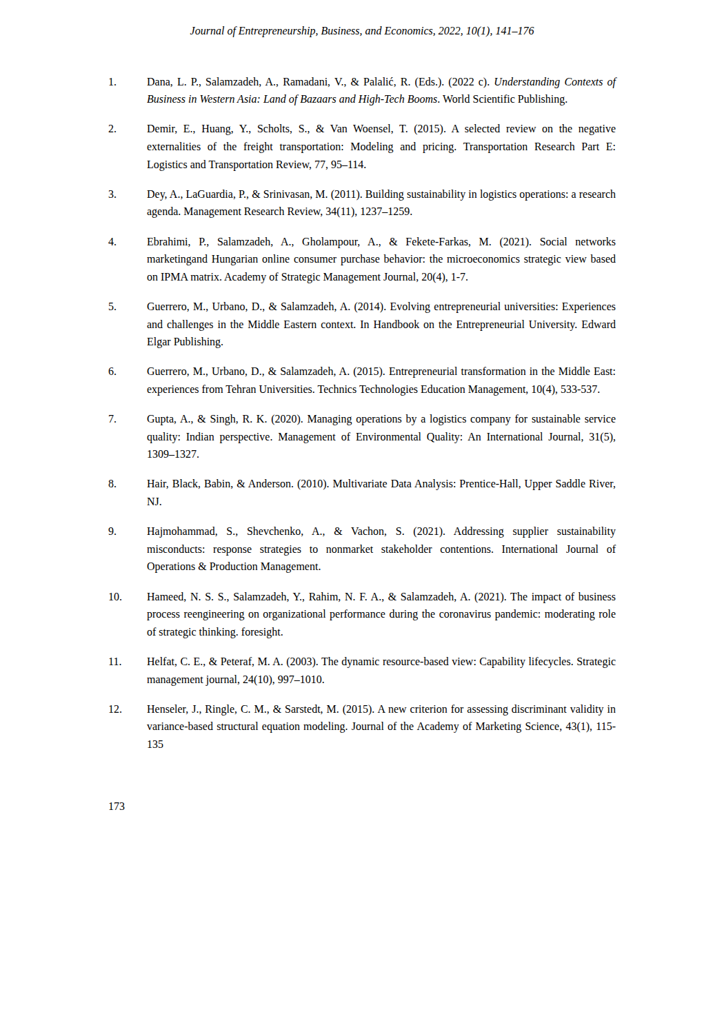Journal of Entrepreneurship, Business, and Economics, 2022, 10(1), 141–176
Dana, L. P., Salamzadeh, A., Ramadani, V., & Palalić, R. (Eds.). (2022 c). Understanding Contexts of Business in Western Asia: Land of Bazaars and High-Tech Booms. World Scientific Publishing.
Demir, E., Huang, Y., Scholts, S., & Van Woensel, T. (2015). A selected review on the negative externalities of the freight transportation: Modeling and pricing. Transportation Research Part E: Logistics and Transportation Review, 77, 95–114.
Dey, A., LaGuardia, P., & Srinivasan, M. (2011). Building sustainability in logistics operations: a research agenda. Management Research Review, 34(11), 1237–1259.
Ebrahimi, P., Salamzadeh, A., Gholampour, A., & Fekete-Farkas, M. (2021). Social networks marketingand Hungarian online consumer purchase behavior: the microeconomics strategic view based on IPMA matrix. Academy of Strategic Management Journal, 20(4), 1-7.
Guerrero, M., Urbano, D., & Salamzadeh, A. (2014). Evolving entrepreneurial universities: Experiences and challenges in the Middle Eastern context. In Handbook on the Entrepreneurial University. Edward Elgar Publishing.
Guerrero, M., Urbano, D., & Salamzadeh, A. (2015). Entrepreneurial transformation in the Middle East: experiences from Tehran Universities. Technics Technologies Education Management, 10(4), 533-537.
Gupta, A., & Singh, R. K. (2020). Managing operations by a logistics company for sustainable service quality: Indian perspective. Management of Environmental Quality: An International Journal, 31(5), 1309–1327.
Hair, Black, Babin, & Anderson. (2010). Multivariate Data Analysis: Prentice-Hall, Upper Saddle River, NJ.
Hajmohammad, S., Shevchenko, A., & Vachon, S. (2021). Addressing supplier sustainability misconducts: response strategies to nonmarket stakeholder contentions. International Journal of Operations & Production Management.
Hameed, N. S. S., Salamzadeh, Y., Rahim, N. F. A., & Salamzadeh, A. (2021). The impact of business process reengineering on organizational performance during the coronavirus pandemic: moderating role of strategic thinking. foresight.
Helfat, C. E., & Peteraf, M. A. (2003). The dynamic resource-based view: Capability lifecycles. Strategic management journal, 24(10), 997–1010.
Henseler, J., Ringle, C. M., & Sarstedt, M. (2015). A new criterion for assessing discriminant validity in variance-based structural equation modeling. Journal of the Academy of Marketing Science, 43(1), 115-135
173